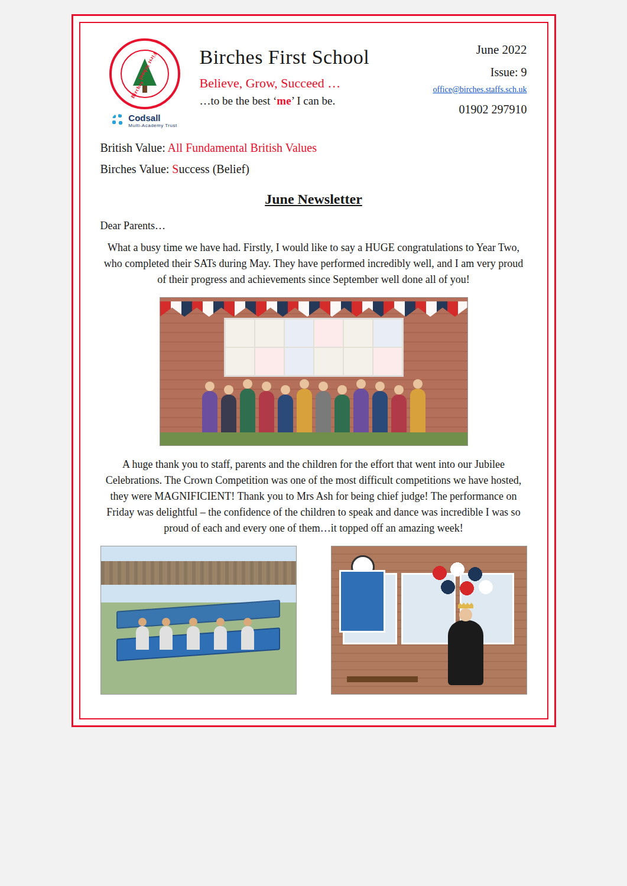Birches First School
Codsall Multi-Academy Trust
Birches First School
Believe, Grow, Succeed …
…to be the best ‘me’ I can be.
June 2022
Issue: 9
office@birches.staffs.sch.uk
01902 297910
British Value: All Fundamental British Values
Birches Value: Success (Belief)
June Newsletter
Dear Parents…
What a busy time we have had. Firstly, I would like to say a HUGE congratulations to Year Two, who completed their SATs during May. They have performed incredibly well, and I am very proud of their progress and achievements since September well done all of you!
A huge thank you to staff, parents and the children for the effort that went into our Jubilee Celebrations. The Crown Competition was one of the most difficult competitions we have hosted, they were MAGNIFICIENT! Thank you to Mrs Ash for being chief judge! The performance on Friday was delightful – the confidence of the children to speak and dance was incredible I was so proud of each and every one of them…it topped off an amazing week!